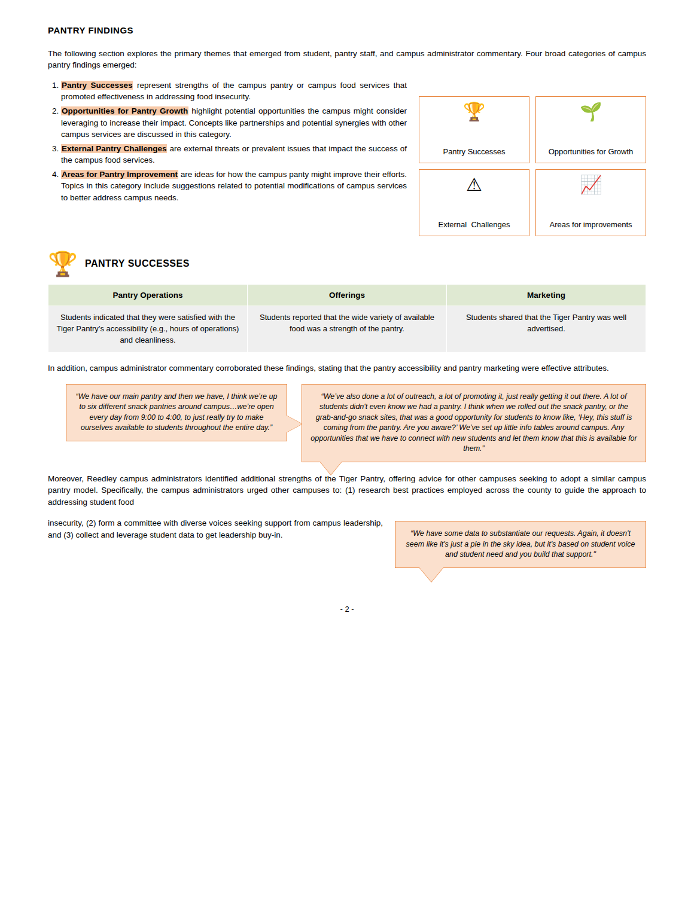PANTRY FINDINGS
The following section explores the primary themes that emerged from student, pantry staff, and campus administrator commentary. Four broad categories of campus pantry findings emerged:
Pantry Successes represent strengths of the campus pantry or campus food services that promoted effectiveness in addressing food insecurity.
Opportunities for Pantry Growth highlight potential opportunities the campus might consider leveraging to increase their impact. Concepts like partnerships and potential synergies with other campus services are discussed in this category.
External Pantry Challenges are external threats or prevalent issues that impact the success of the campus food services.
Areas for Pantry Improvement are ideas for how the campus panty might improve their efforts. Topics in this category include suggestions related to potential modifications of campus services to better address campus needs.
🏆
Pantry Successes
🌱
Opportunities for Growth
⚠
External Challenges
📈
Areas for improvements
🏆
PANTRY SUCCESSES
| Pantry Operations | Offerings | Marketing |
| --- | --- | --- |
| Students indicated that they were satisfied with the Tiger Pantry’s accessibility (e.g., hours of operations) and cleanliness. | Students reported that the wide variety of available food was a strength of the pantry. | Students shared that the Tiger Pantry was well advertised. |
In addition, campus administrator commentary corroborated these findings, stating that the pantry accessibility and pantry marketing were effective attributes.
“We have our main pantry and then we have, I think we’re up to six different snack pantries around campus…we’re open every day from 9:00 to 4:00, to just really try to make ourselves available to students throughout the entire day.”
“We’ve also done a lot of outreach, a lot of promoting it, just really getting it out there. A lot of students didn't even know we had a pantry. I think when we rolled out the snack pantry, or the grab-and-go snack sites, that was a good opportunity for students to know like, ‘Hey, this stuff is coming from the pantry. Are you aware?’ We’ve set up little info tables around campus. Any opportunities that we have to connect with new students and let them know that this is available for them.”
Moreover, Reedley campus administrators identified additional strengths of the Tiger Pantry, offering advice for other campuses seeking to adopt a similar campus pantry model. Specifically, the campus administrators urged other campuses to: (1) research best practices employed across the county to guide the approach to addressing student food
insecurity, (2) form a committee with diverse voices seeking support from campus leadership, and (3) collect and leverage student data to get leadership buy-in.
“We have some data to substantiate our requests. Again, it doesn't seem like it's just a pie in the sky idea, but it's based on student voice and student need and you build that support."
- 2 -